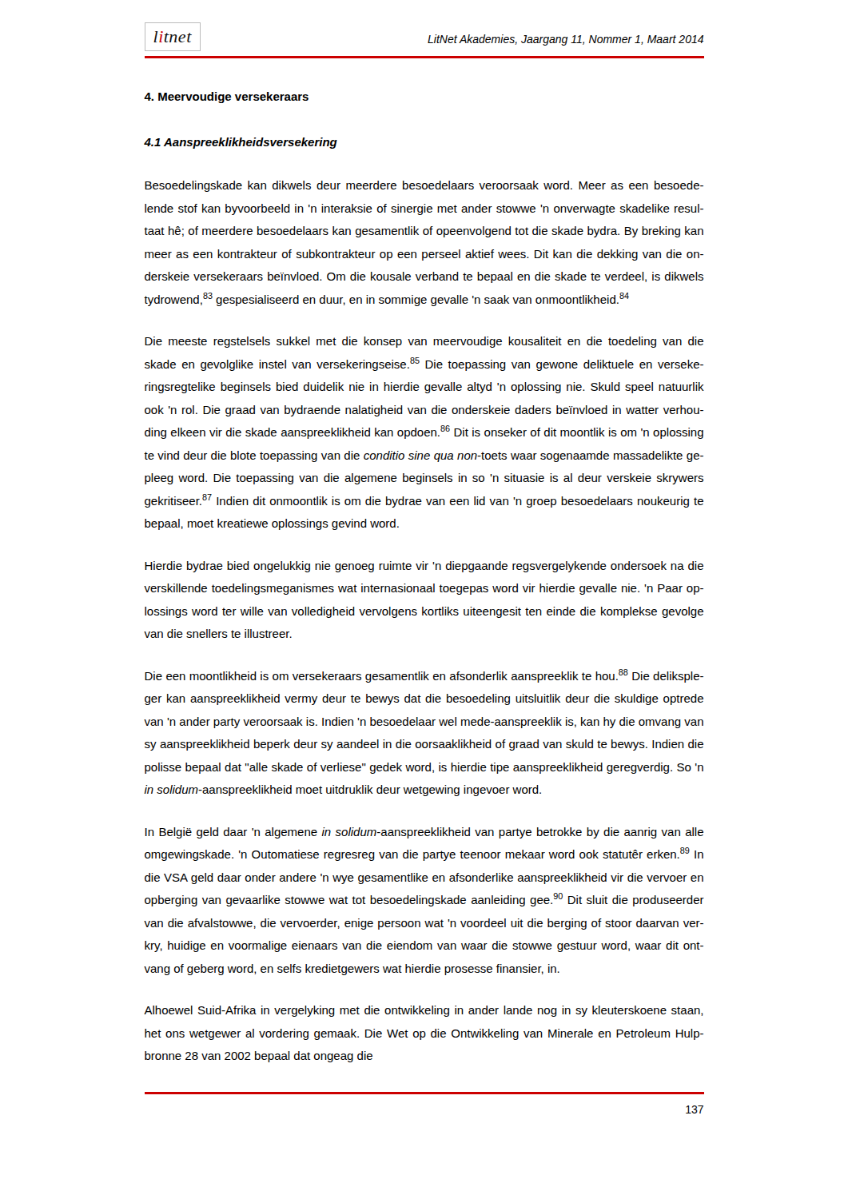litnet
LitNet Akademies, Jaargang 11, Nommer 1, Maart 2014
4. Meervoudige versekeraars
4.1 Aanspreeklikheidsversekering
Besoedelingskade kan dikwels deur meerdere besoedelaars veroorsaak word. Meer as een besoedelende stof kan byvoorbeeld in 'n interaksie of sinergie met ander stowwe 'n onverwagte skadelike resultaat hê; of meerdere besoedelaars kan gesamentlik of opeenvolgend tot die skade bydra. By breking kan meer as een kontrakteur of subkontrakteur op een perseel aktief wees. Dit kan die dekking van die onderskeie versekeraars beïnvloed. Om die kousale verband te bepaal en die skade te verdeel, is dikwels tydrowend,83 gespesialiseerd en duur, en in sommige gevalle 'n saak van onmoontlikheid.84
Die meeste regstelsels sukkel met die konsep van meervoudige kousaliteit en die toedeling van die skade en gevolglike instel van versekeringseise.85 Die toepassing van gewone deliktuele en versekeringsregtelike beginsels bied duidelik nie in hierdie gevalle altyd 'n oplossing nie. Skuld speel natuurlik ook 'n rol. Die graad van bydraende nalatigheid van die onderskeie daders beïnvloed in watter verhouding elkeen vir die skade aanspreeklikheid kan opdoen.86 Dit is onseker of dit moontlik is om 'n oplossing te vind deur die blote toepassing van die conditio sine qua non-toets waar sogenaamde massadelikte gepleeg word. Die toepassing van die algemene beginsels in so 'n situasie is al deur verskeie skrywers gekritiseer.87 Indien dit onmoontlik is om die bydrae van een lid van 'n groep besoedelaars noukeurig te bepaal, moet kreatiewe oplossings gevind word.
Hierdie bydrae bied ongelukkig nie genoeg ruimte vir 'n diepgaande regsvergelykende ondersoek na die verskillende toedelingsmeganismes wat internasionaal toegepas word vir hierdie gevalle nie. 'n Paar oplossings word ter wille van volledigheid vervolgens kortliks uiteengesit ten einde die komplekse gevolge van die snellers te illustreer.
Die een moontlikheid is om versekeraars gesamentlik en afsonderlik aanspreeklik te hou.88 Die delikspleger kan aanspreeklikheid vermy deur te bewys dat die besoedeling uitsluitlik deur die skuldige optrede van 'n ander party veroorsaak is. Indien 'n besoedelaar wel mede-aanspreeklik is, kan hy die omvang van sy aanspreeklikheid beperk deur sy aandeel in die oorsaaklikheid of graad van skuld te bewys. Indien die polisse bepaal dat "alle skade of verliese" gedek word, is hierdie tipe aanspreeklikheid geregverdig. So 'n in solidum-aanspreeklikheid moet uitdruklik deur wetgewing ingevoer word.
In België geld daar 'n algemene in solidum-aanspreeklikheid van partye betrokke by die aanrig van alle omgewingskade. 'n Outomatiese regresreg van die partye teenoor mekaar word ook statutêr erken.89 In die VSA geld daar onder andere 'n wye gesamentlike en afsonderlike aanspreeklikheid vir die vervoer en opberging van gevaarlike stowwe wat tot besoedelingskade aanleiding gee.90 Dit sluit die produseerder van die afvalstowwe, die vervoerder, enige persoon wat 'n voordeel uit die berging of stoor daarvan verkry, huidige en voormalige eienaars van die eiendom van waar die stowwe gestuur word, waar dit ontvang of geberg word, en selfs kredietgewers wat hierdie prosesse finansier, in.
Alhoewel Suid-Afrika in vergelyking met die ontwikkeling in ander lande nog in sy kleuterskoene staan, het ons wetgewer al vordering gemaak. Die Wet op die Ontwikkeling van Minerale en Petroleum Hulpbronne 28 van 2002 bepaal dat ongeag die
137